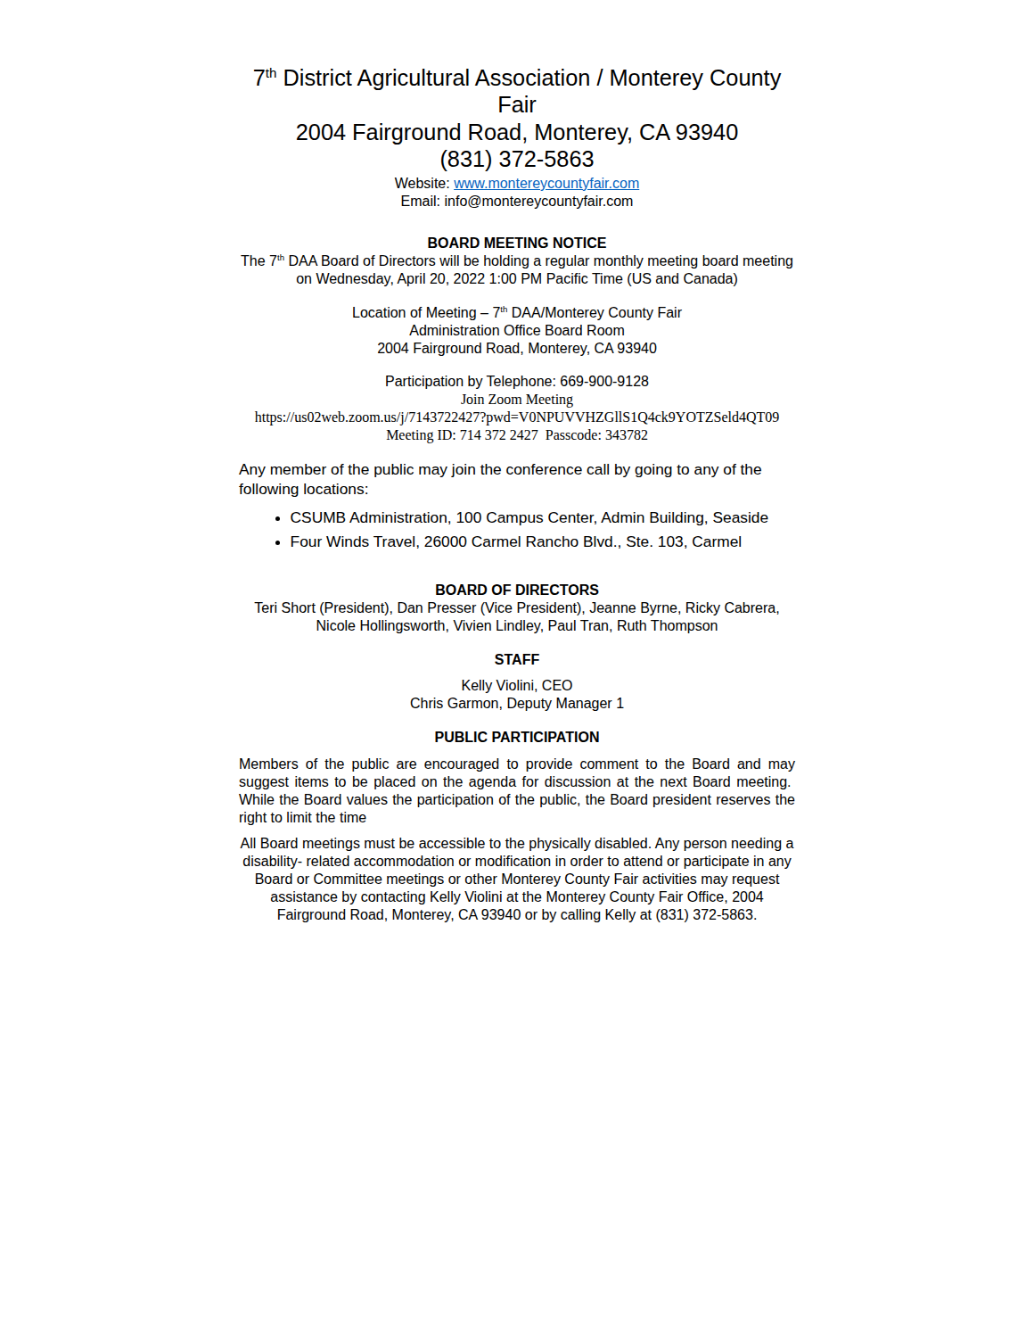7th District Agricultural Association / Monterey County Fair
2004 Fairground Road, Monterey, CA 93940
(831) 372-5863
Website: www.montereycountyfair.com
Email: info@montereycountyfair.com
BOARD MEETING NOTICE
The 7th DAA Board of Directors will be holding a regular monthly meeting board meeting on Wednesday, April 20, 2022 1:00 PM Pacific Time (US and Canada)
Location of Meeting – 7th DAA/Monterey County Fair
Administration Office Board Room
2004 Fairground Road, Monterey, CA 93940
Participation by Telephone: 669-900-9128
Join Zoom Meeting
https://us02web.zoom.us/j/7143722427?pwd=V0NPUVVHZGllS1Q4ck9YOTZSeld4QT09
Meeting ID: 714 372 2427 Passcode: 343782
Any member of the public may join the conference call by going to any of the following locations:
CSUMB Administration, 100 Campus Center, Admin Building, Seaside
Four Winds Travel, 26000 Carmel Rancho Blvd., Ste. 103, Carmel
BOARD OF DIRECTORS
Teri Short (President), Dan Presser (Vice President), Jeanne Byrne, Ricky Cabrera, Nicole Hollingsworth, Vivien Lindley, Paul Tran, Ruth Thompson
STAFF
Kelly Violini, CEO
Chris Garmon, Deputy Manager 1
PUBLIC PARTICIPATION
Members of the public are encouraged to provide comment to the Board and may suggest items to be placed on the agenda for discussion at the next Board meeting. While the Board values the participation of the public, the Board president reserves the right to limit the time
All Board meetings must be accessible to the physically disabled. Any person needing a disability- related accommodation or modification in order to attend or participate in any Board or Committee meetings or other Monterey County Fair activities may request assistance by contacting Kelly Violini at the Monterey County Fair Office, 2004 Fairground Road, Monterey, CA 93940 or by calling Kelly at (831) 372-5863.